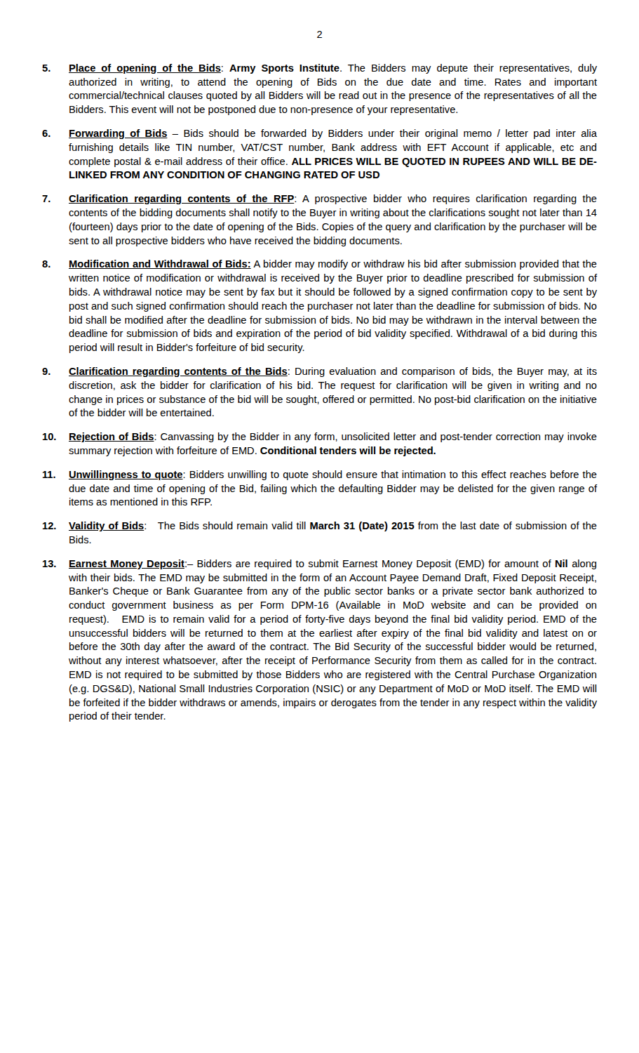2
5.
Place of opening of the Bids: Army Sports Institute. The Bidders may depute their representatives, duly authorized in writing, to attend the opening of Bids on the due date and time. Rates and important commercial/technical clauses quoted by all Bidders will be read out in the presence of the representatives of all the Bidders. This event will not be postponed due to non-presence of your representative.
6.
Forwarding of Bids – Bids should be forwarded by Bidders under their original memo / letter pad inter alia furnishing details like TIN number, VAT/CST number, Bank address with EFT Account if applicable, etc and complete postal & e-mail address of their office. ALL PRICES WILL BE QUOTED IN RUPEES AND WILL BE DE-LINKED FROM ANY CONDITION OF CHANGING RATED OF USD
7.
Clarification regarding contents of the RFP: A prospective bidder who requires clarification regarding the contents of the bidding documents shall notify to the Buyer in writing about the clarifications sought not later than 14 (fourteen) days prior to the date of opening of the Bids. Copies of the query and clarification by the purchaser will be sent to all prospective bidders who have received the bidding documents.
8.
Modification and Withdrawal of Bids: A bidder may modify or withdraw his bid after submission provided that the written notice of modification or withdrawal is received by the Buyer prior to deadline prescribed for submission of bids. A withdrawal notice may be sent by fax but it should be followed by a signed confirmation copy to be sent by post and such signed confirmation should reach the purchaser not later than the deadline for submission of bids. No bid shall be modified after the deadline for submission of bids. No bid may be withdrawn in the interval between the deadline for submission of bids and expiration of the period of bid validity specified. Withdrawal of a bid during this period will result in Bidder's forfeiture of bid security.
9.
Clarification regarding contents of the Bids: During evaluation and comparison of bids, the Buyer may, at its discretion, ask the bidder for clarification of his bid. The request for clarification will be given in writing and no change in prices or substance of the bid will be sought, offered or permitted. No post-bid clarification on the initiative of the bidder will be entertained.
10.
Rejection of Bids: Canvassing by the Bidder in any form, unsolicited letter and post-tender correction may invoke summary rejection with forfeiture of EMD. Conditional tenders will be rejected.
11.
Unwillingness to quote: Bidders unwilling to quote should ensure that intimation to this effect reaches before the due date and time of opening of the Bid, failing which the defaulting Bidder may be delisted for the given range of items as mentioned in this RFP.
12.
Validity of Bids: The Bids should remain valid till March 31 (Date) 2015 from the last date of submission of the Bids.
13.
Earnest Money Deposit:– Bidders are required to submit Earnest Money Deposit (EMD) for amount of Nil along with their bids. The EMD may be submitted in the form of an Account Payee Demand Draft, Fixed Deposit Receipt, Banker's Cheque or Bank Guarantee from any of the public sector banks or a private sector bank authorized to conduct government business as per Form DPM-16 (Available in MoD website and can be provided on request). EMD is to remain valid for a period of forty-five days beyond the final bid validity period. EMD of the unsuccessful bidders will be returned to them at the earliest after expiry of the final bid validity and latest on or before the 30th day after the award of the contract. The Bid Security of the successful bidder would be returned, without any interest whatsoever, after the receipt of Performance Security from them as called for in the contract. EMD is not required to be submitted by those Bidders who are registered with the Central Purchase Organization (e.g. DGS&D), National Small Industries Corporation (NSIC) or any Department of MoD or MoD itself. The EMD will be forfeited if the bidder withdraws or amends, impairs or derogates from the tender in any respect within the validity period of their tender.